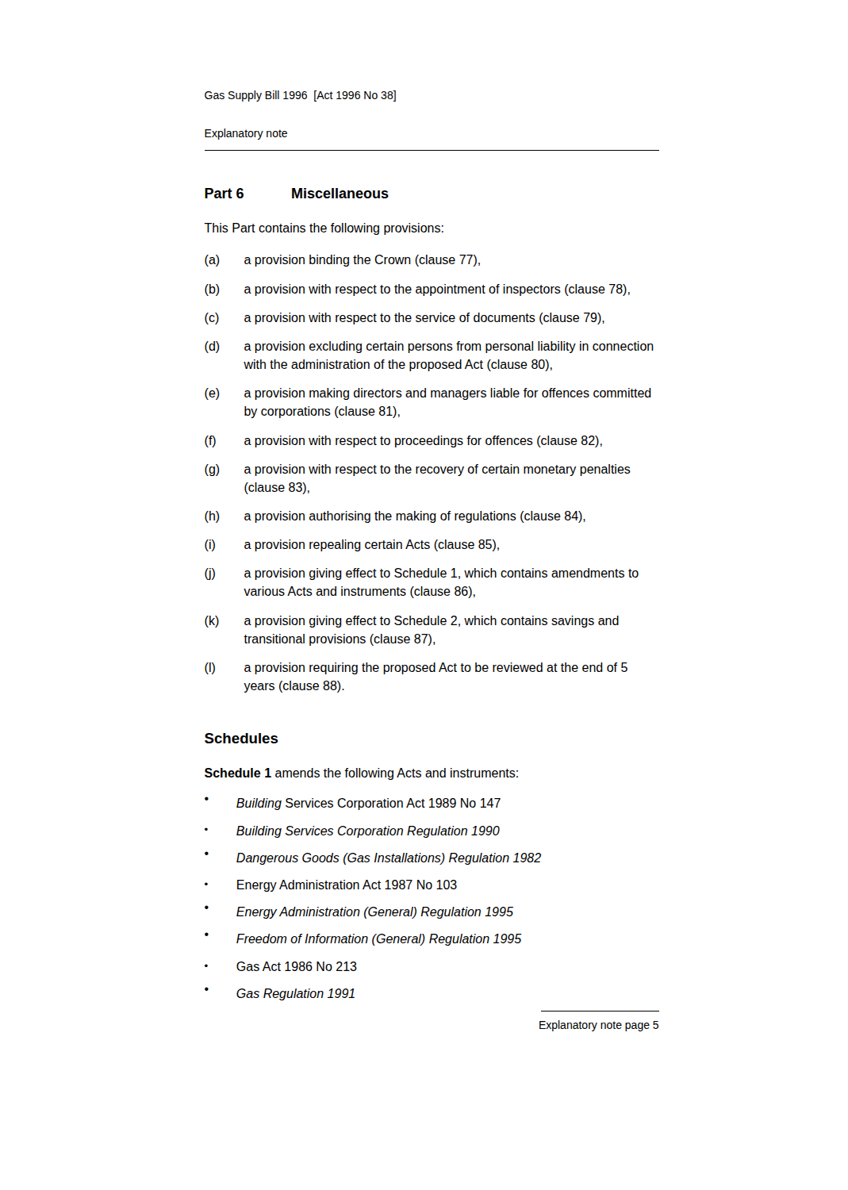Gas Supply Bill 1996 [Act 1996 No 38]
Explanatory note
Part 6 Miscellaneous
This Part contains the following provisions:
(a) a provision binding the Crown (clause 77),
(b) a provision with respect to the appointment of inspectors (clause 78),
(c) a provision with respect to the service of documents (clause 79),
(d) a provision excluding certain persons from personal liability in connection with the administration of the proposed Act (clause 80),
(e) a provision making directors and managers liable for offences committed by corporations (clause 81),
(f) a provision with respect to proceedings for offences (clause 82),
(g) a provision with respect to the recovery of certain monetary penalties (clause 83),
(h) a provision authorising the making of regulations (clause 84),
(i) a provision repealing certain Acts (clause 85),
(j) a provision giving effect to Schedule 1, which contains amendments to various Acts and instruments (clause 86),
(k) a provision giving effect to Schedule 2, which contains savings and transitional provisions (clause 87),
(l) a provision requiring the proposed Act to be reviewed at the end of 5 years (clause 88).
Schedules
Schedule 1 amends the following Acts and instruments:
•Building Services Corporation Act 1989 No 147
•Building Services Corporation Regulation 1990
•Dangerous Goods (Gas Installations) Regulation 1982
•Energy Administration Act 1987 No 103
•Energy Administration (General) Regulation 1995
•Freedom of Information (General) Regulation 1995
•Gas Act 1986 No 213
•Gas Regulation 1991
Explanatory note page 5